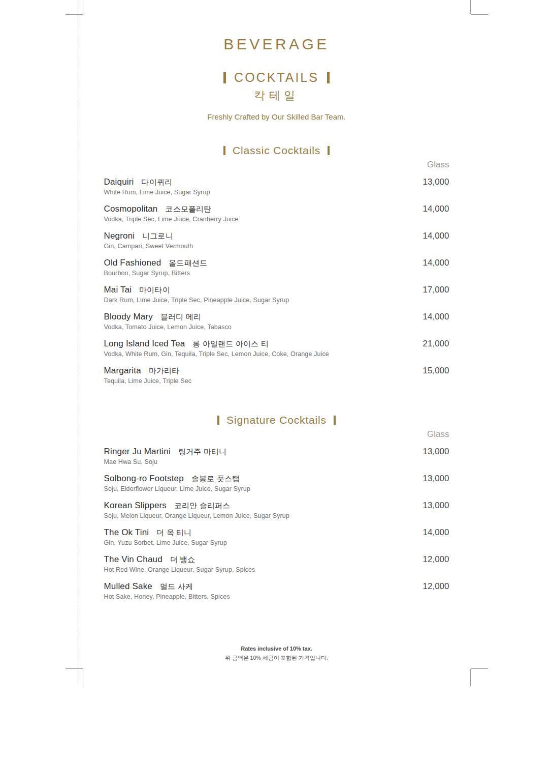BEVERAGE
COCKTAILS
칵테일
Freshly Crafted by Our Skilled Bar Team.
Classic Cocktails
Glass
| Daiquiri 다이퀴리 White Rum, Lime Juice, Sugar Syrup | 13,000 |
| Cosmopolitan 코스모폴리탄 Vodka, Triple Sec, Lime Juice, Cranberry Juice | 14,000 |
| Negroni 니그로니 Gin, Campari, Sweet Vermouth | 14,000 |
| Old Fashioned 올드패션드 Bourbon, Sugar Syrup, Bitters | 14,000 |
| Mai Tai 마이타이 Dark Rum, Lime Juice, Triple Sec, Pineapple Juice, Sugar Syrup | 17,000 |
| Bloody Mary 블러디 메리 Vodka, Tomato Juice, Lemon Juice, Tabasco | 14,000 |
| Long Island Iced Tea 롱 아일랜드 아이스 티 Vodka, White Rum, Gin, Tequila, Triple Sec, Lemon Juice, Coke, Orange Juice | 21,000 |
| Margarita 마가리타 Tequila, Lime Juice, Triple Sec | 15,000 |
Signature Cocktails
Glass
| Ringer Ju Martini 링거주 마티니 Mae Hwa Su, Soju | 13,000 |
| Solbong-ro Footstep 솔봉로 풋스탭 Soju, Elderflower Liqueur, Lime Juice, Sugar Syrup | 13,000 |
| Korean Slippers 코리안 슬리퍼스 Soju, Melon Liqueur, Orange Liqueur, Lemon Juice, Sugar Syrup | 13,000 |
| The Ok Tini 더 옥 티니 Gin, Yuzu Sorbet, Lime Juice, Sugar Syrup | 14,000 |
| The Vin Chaud 더 뱅쇼 Hot Red Wine, Orange Liqueur, Sugar Syrup, Spices | 12,000 |
| Mulled Sake 멀드 사케 Hot Sake, Honey, Pineapple, Bitters, Spices | 12,000 |
Rates inclusive of 10% tax.
위 금액은 10% 세금이 포함된 가격입니다.